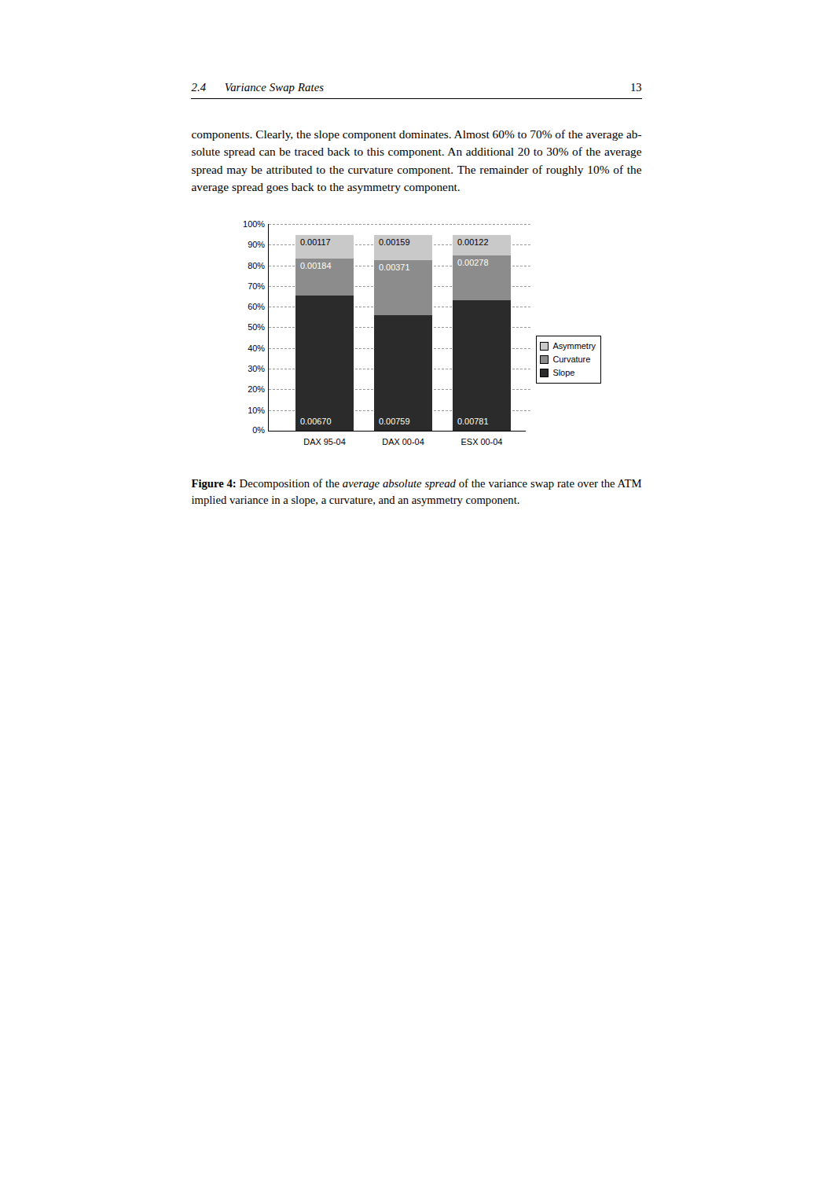2.4 Variance Swap Rates
13
components. Clearly, the slope component dominates. Almost 60% to 70% of the average absolute spread can be traced back to this component. An additional 20 to 30% of the average spread may be attributed to the curvature component. The remainder of roughly 10% of the average spread goes back to the asymmetry component.
100%
90%
80%
70%
60%
50%
40%
30%
20%
10%
0%
0.00117
0.00184
0.00670
DAX 95-04
0.00159
0.00371
0.00759
DAX 00-04
0.00122
0.00278
0.00781
ESX 00-04
Asymmetry
Curvature
Slope
Figure 4: Decomposition of the average absolute spread of the variance swap rate over the ATM implied variance in a slope, a curvature, and an asymmetry component.